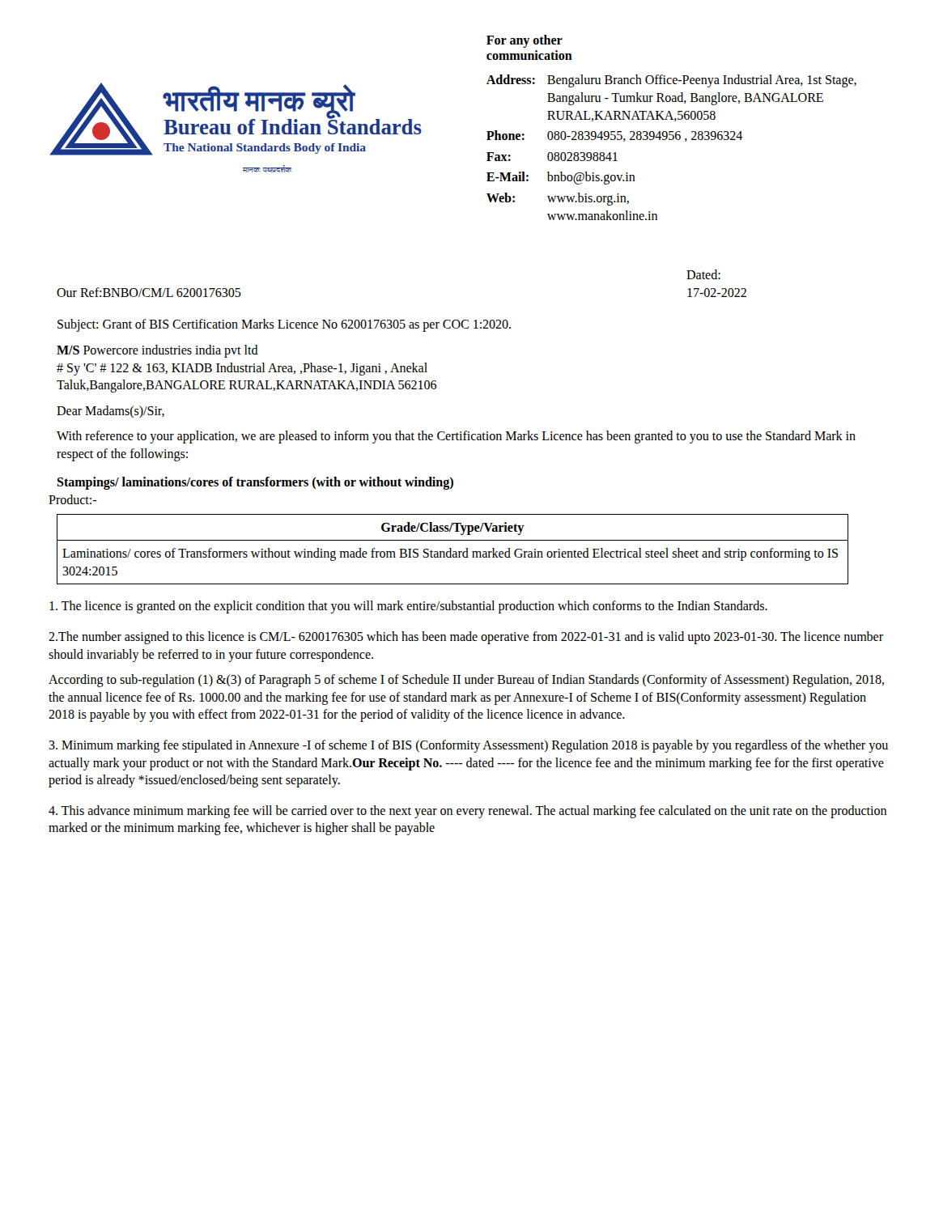भारतीय मानक ब्यूरो
Bureau of Indian Standards
The National Standards Body of India
मानकः पथप्रदर्शकः
For any other
communication
| Address: | Bengaluru Branch Office-Peenya Industrial Area, 1st Stage, Bangaluru - Tumkur Road, Banglore, BANGALORE RURAL,KARNATAKA,560058 |
| Phone: | 080-28394955, 28394956 , 28396324 |
| Fax: | 08028398841 |
| E-Mail: | bnbo@bis.gov.in |
| Web: | www.bis.org.in, www.manakonline.in |
Our Ref:BNBO/CM/L 6200176305
Dated:
17-02-2022
Subject: Grant of BIS Certification Marks Licence No 6200176305 as per COC 1:2020.
M/S Powercore industries india pvt ltd
# Sy 'C' # 122 & 163, KIADB Industrial Area, ,Phase-1, Jigani , Anekal
Taluk,Bangalore,BANGALORE RURAL,KARNATAKA,INDIA 562106
Dear Madams(s)/Sir,
With reference to your application, we are pleased to inform you that the Certification Marks Licence has been granted to you to use the Standard Mark in respect of the followings:
Stampings/ laminations/cores of transformers (with or without winding)
Product:-
| Grade/Class/Type/Variety |
| --- |
| Laminations/ cores of Transformers without winding made from BIS Standard marked Grain oriented Electrical steel sheet and strip conforming to IS 3024:2015 |
1. The licence is granted on the explicit condition that you will mark entire/substantial production which conforms to the Indian Standards.
2.The number assigned to this licence is CM/L- 6200176305 which has been made operative from 2022-01-31 and is valid upto 2023-01-30. The licence number should invariably be referred to in your future correspondence.
According to sub-regulation (1) &(3) of Paragraph 5 of scheme I of Schedule II under Bureau of Indian Standards (Conformity of Assessment) Regulation, 2018, the annual licence fee of Rs. 1000.00 and the marking fee for use of standard mark as per Annexure-I of Scheme I of BIS(Conformity assessment) Regulation 2018 is payable by you with effect from 2022-01-31 for the period of validity of the licence licence in advance.
3. Minimum marking fee stipulated in Annexure -I of scheme I of BIS (Conformity Assessment) Regulation 2018 is payable by you regardless of the whether you actually mark your product or not with the Standard Mark.Our Receipt No. ---- dated ---- for the licence fee and the minimum marking fee for the first operative period is already *issued/enclosed/being sent separately.
4. This advance minimum marking fee will be carried over to the next year on every renewal. The actual marking fee calculated on the unit rate on the production marked or the minimum marking fee, whichever is higher shall be payable